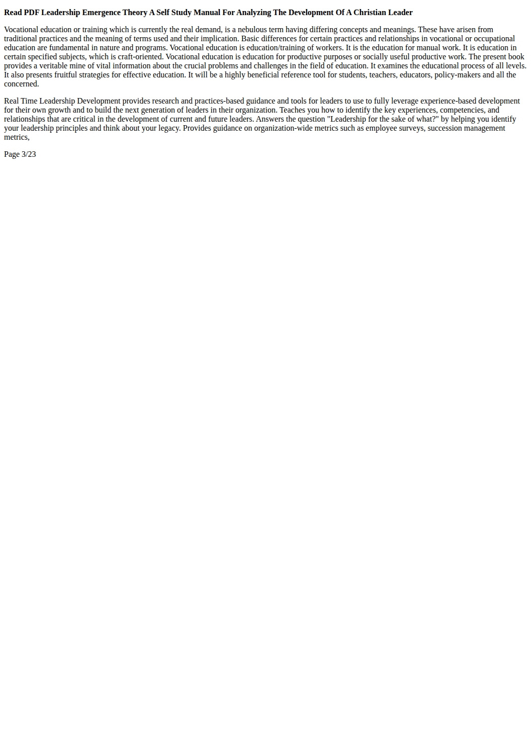Read PDF Leadership Emergence Theory A Self Study Manual For Analyzing The Development Of A Christian Leader
Vocational education or training which is currently the real demand, is a nebulous term having differing concepts and meanings. These have arisen from traditional practices and the meaning of terms used and their implication. Basic differences for certain practices and relationships in vocational or occupational education are fundamental in nature and programs. Vocational education is education/training of workers. It is the education for manual work. It is education in certain specified subjects, which is craft-oriented. Vocational education is education for productive purposes or socially useful productive work. The present book provides a veritable mine of vital information about the crucial problems and challenges in the field of education. It examines the educational process of all levels. It also presents fruitful strategies for effective education. It will be a highly beneficial reference tool for students, teachers, educators, policy-makers and all the concerned.
Real Time Leadership Development provides research and practices-based guidance and tools for leaders to use to fully leverage experience-based development for their own growth and to build the next generation of leaders in their organization. Teaches you how to identify the key experiences, competencies, and relationships that are critical in the development of current and future leaders. Answers the question "Leadership for the sake of what?" by helping you identify your leadership principles and think about your legacy. Provides guidance on organization-wide metrics such as employee surveys, succession management metrics,
Page 3/23